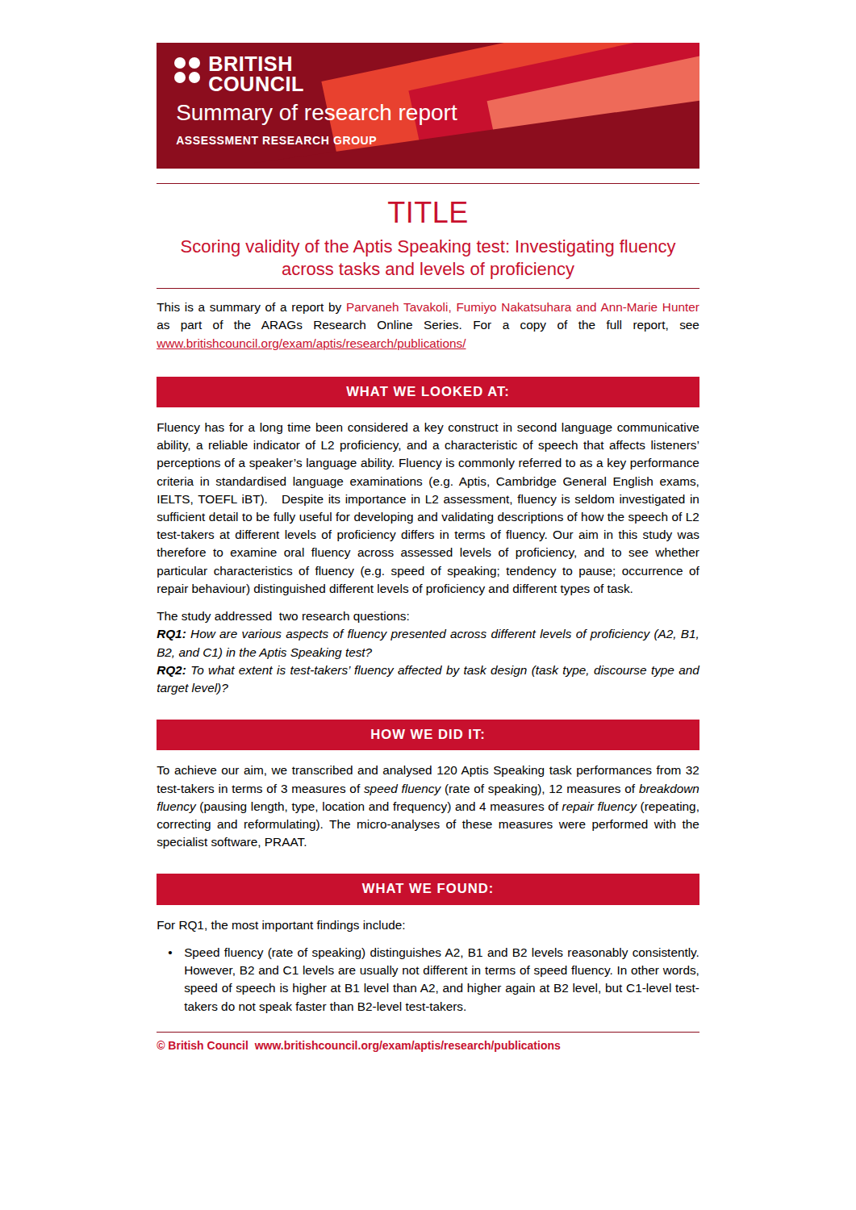BRITISH
COUNCIL
Summary of research report
ASSESSMENT RESEARCH GROUP
TITLE
Scoring validity of the Aptis Speaking test: Investigating fluency
across tasks and levels of proficiency
This is a summary of a report by Parvaneh Tavakoli, Fumiyo Nakatsuhara and Ann-Marie Hunter as part of the ARAGs Research Online Series. For a copy of the full report, see www.britishcouncil.org/exam/aptis/research/publications/
WHAT WE LOOKED AT:
Fluency has for a long time been considered a key construct in second language communicative ability, a reliable indicator of L2 proficiency, and a characteristic of speech that affects listeners’ perceptions of a speaker’s language ability. Fluency is commonly referred to as a key performance criteria in standardised language examinations (e.g. Aptis, Cambridge General English exams, IELTS, TOEFL iBT). Despite its importance in L2 assessment, fluency is seldom investigated in sufficient detail to be fully useful for developing and validating descriptions of how the speech of L2 test-takers at different levels of proficiency differs in terms of fluency. Our aim in this study was therefore to examine oral fluency across assessed levels of proficiency, and to see whether particular characteristics of fluency (e.g. speed of speaking; tendency to pause; occurrence of repair behaviour) distinguished different levels of proficiency and different types of task.
The study addressed two research questions:
RQ1: How are various aspects of fluency presented across different levels of proficiency (A2, B1, B2, and C1) in the Aptis Speaking test?
RQ2: To what extent is test-takers’ fluency affected by task design (task type, discourse type and target level)?
HOW WE DID IT:
To achieve our aim, we transcribed and analysed 120 Aptis Speaking task performances from 32 test-takers in terms of 3 measures of speed fluency (rate of speaking), 12 measures of breakdown fluency (pausing length, type, location and frequency) and 4 measures of repair fluency (repeating, correcting and reformulating). The micro-analyses of these measures were performed with the specialist software, PRAAT.
WHAT WE FOUND:
For RQ1, the most important findings include:
Speed fluency (rate of speaking) distinguishes A2, B1 and B2 levels reasonably consistently. However, B2 and C1 levels are usually not different in terms of speed fluency. In other words, speed of speech is higher at B1 level than A2, and higher again at B2 level, but C1-level test-takers do not speak faster than B2-level test-takers.
© British Council www.britishcouncil.org/exam/aptis/research/publications